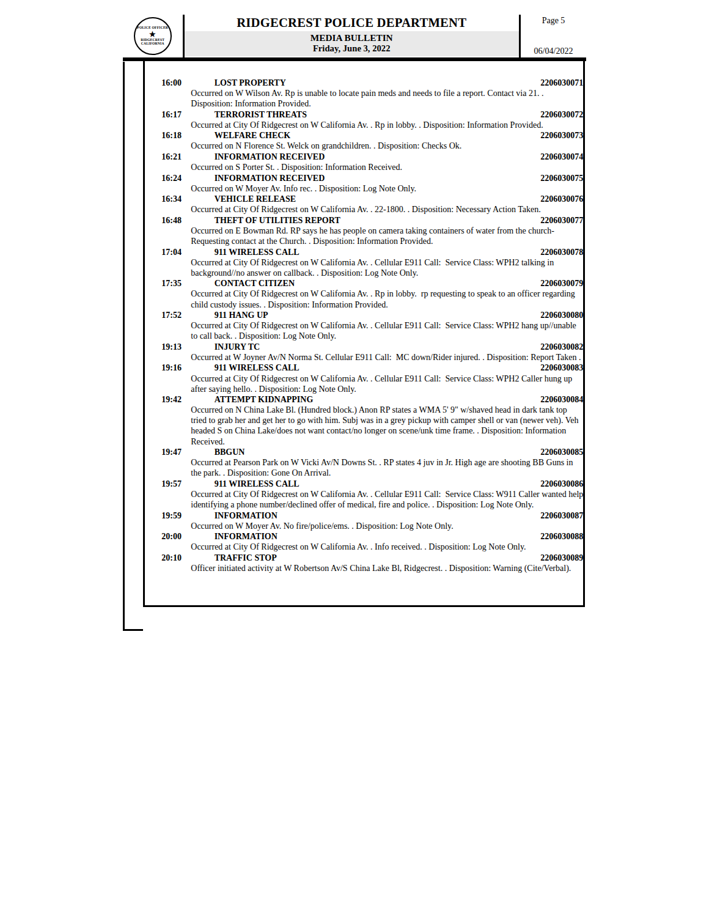POLICE OFFICER
★
RIDGECREST
CALIFORNIA
RIDGECREST POLICE DEPARTMENT
MEDIA BULLETIN
Friday, June 3, 2022
Page 5
06/04/2022
16:00 LOST PROPERTY 2206030071
Occurred on W Wilson Av. Rp is unable to locate pain meds and needs to file a report. Contact via 21. . Disposition: Information Provided.
16:17 TERRORIST THREATS 2206030072
Occurred at City Of Ridgecrest on W California Av. . Rp in lobby. . Disposition: Information Provided.
16:18 WELFARE CHECK 2206030073
Occurred on N Florence St. Welck on grandchildren. . Disposition: Checks Ok.
16:21 INFORMATION RECEIVED 2206030074
Occurred on S Porter St. . Disposition: Information Received.
16:24 INFORMATION RECEIVED 2206030075
Occurred on W Moyer Av. Info rec. . Disposition: Log Note Only.
16:34 VEHICLE RELEASE 2206030076
Occurred at City Of Ridgecrest on W California Av. . 22-1800. . Disposition: Necessary Action Taken.
16:48 THEFT OF UTILITIES REPORT 2206030077
Occurred on E Bowman Rd. RP says he has people on camera taking containers of water from the church-Requesting contact at the Church. . Disposition: Information Provided.
17:04 911 WIRELESS CALL 2206030078
Occurred at City Of Ridgecrest on W California Av. . Cellular E911 Call: Service Class: WPH2 talking in background//no answer on callback. . Disposition: Log Note Only.
17:35 CONTACT CITIZEN 2206030079
Occurred at City Of Ridgecrest on W California Av. . Rp in lobby. rp requesting to speak to an officer regarding child custody issues. . Disposition: Information Provided.
17:52 911 HANG UP 2206030080
Occurred at City Of Ridgecrest on W California Av. . Cellular E911 Call: Service Class: WPH2 hang up//unable to call back. . Disposition: Log Note Only.
19:13 INJURY TC 2206030082
Occurred at W Joyner Av/N Norma St. Cellular E911 Call: MC down/Rider injured. . Disposition: Report Taken .
19:16 911 WIRELESS CALL 2206030083
Occurred at City Of Ridgecrest on W California Av. . Cellular E911 Call: Service Class: WPH2 Caller hung up after saying hello. . Disposition: Log Note Only.
19:42 ATTEMPT KIDNAPPING 2206030084
Occurred on N China Lake Bl. (Hundred block.) Anon RP states a WMA 5' 9" w/shaved head in dark tank top tried to grab her and get her to go with him. Subj was in a grey pickup with camper shell or van (newer veh). Veh headed S on China Lake/does not want contact/no longer on scene/unk time frame. . Disposition: Information Received.
19:47 BBGUN 2206030085
Occurred at Pearson Park on W Vicki Av/N Downs St. . RP states 4 juv in Jr. High age are shooting BB Guns in the park. . Disposition: Gone On Arrival.
19:57 911 WIRELESS CALL 2206030086
Occurred at City Of Ridgecrest on W California Av. . Cellular E911 Call: Service Class: W911 Caller wanted help identifying a phone number/declined offer of medical, fire and police. . Disposition: Log Note Only.
19:59 INFORMATION 2206030087
Occurred on W Moyer Av. No fire/police/ems. . Disposition: Log Note Only.
20:00 INFORMATION 2206030088
Occurred at City Of Ridgecrest on W California Av. . Info received. . Disposition: Log Note Only.
20:10 TRAFFIC STOP 2206030089
Officer initiated activity at W Robertson Av/S China Lake Bl, Ridgecrest. . Disposition: Warning (Cite/Verbal).